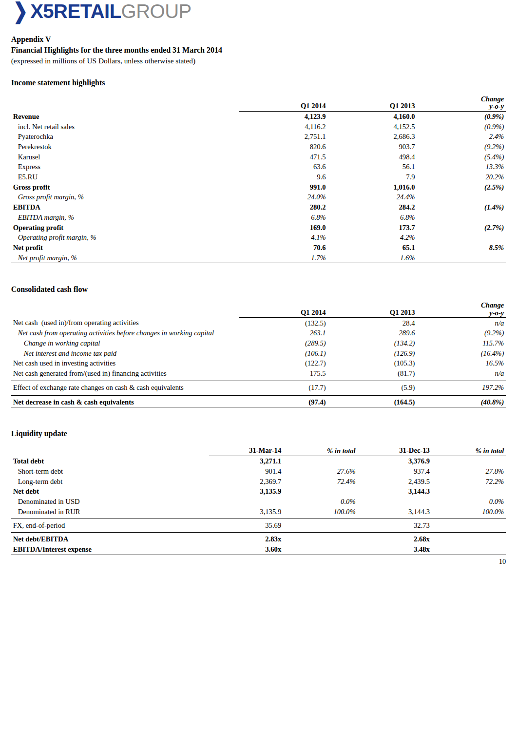❯X5 RETAIL GROUP
Appendix V
Financial Highlights for the three months ended 31 March 2014
(expressed in millions of US Dollars, unless otherwise stated)
Income statement highlights
| | Q1 2014 | Q1 2013 | Change y-o-y |
| --- | --- | --- | --- |
| Revenue | 4,123.9 | 4,160.0 | (0.9%) |
| incl. Net retail sales | 4,116.2 | 4,152.5 | (0.9%) |
| Pyaterochka | 2,751.1 | 2,686.3 | 2.4% |
| Perekrestok | 820.6 | 903.7 | (9.2%) |
| Karusel | 471.5 | 498.4 | (5.4%) |
| Express | 63.6 | 56.1 | 13.3% |
| E5.RU | 9.6 | 7.9 | 20.2% |
| Gross profit | 991.0 | 1,016.0 | (2.5%) |
| Gross profit margin, % | 24.0% | 24.4% | |
| EBITDA | 280.2 | 284.2 | (1.4%) |
| EBITDA margin, % | 6.8% | 6.8% | |
| Operating profit | 169.0 | 173.7 | (2.7%) |
| Operating profit margin, % | 4.1% | 4.2% | |
| Net profit | 70.6 | 65.1 | 8.5% |
| Net profit margin, % | 1.7% | 1.6% | |
Consolidated cash flow
| | Q1 2014 | Q1 2013 | Change y-o-y |
| --- | --- | --- | --- |
| Net cash (used in)/from operating activities | (132.5) | 28.4 | n/a |
| Net cash from operating activities before changes in working capital | 263.1 | 289.6 | (9.2%) |
| Change in working capital | (289.5) | (134.2) | 115.7% |
| Net interest and income tax paid | (106.1) | (126.9) | (16.4%) |
| Net cash used in investing activities | (122.7) | (105.3) | 16.5% |
| Net cash generated from/(used in) financing activities | 175.5 | (81.7) | n/a |
| Effect of exchange rate changes on cash & cash equivalents | (17.7) | (5.9) | 197.2% |
| Net decrease in cash & cash equivalents | (97.4) | (164.5) | (40.8%) |
Liquidity update
| | 31-Mar-14 | % in total | 31-Dec-13 | % in total |
| --- | --- | --- | --- | --- |
| Total debt | 3,271.1 | | 3,376.9 | |
| Short-term debt | 901.4 | 27.6% | 937.4 | 27.8% |
| Long-term debt | 2,369.7 | 72.4% | 2,439.5 | 72.2% |
| Net debt | 3,135.9 | | 3,144.3 | |
| Denominated in USD | | 0.0% | | 0.0% |
| Denominated in RUR | 3,135.9 | 100.0% | 3,144.3 | 100.0% |
| FX, end-of-period | 35.69 | | 32.73 | |
| Net debt/EBITDA | 2.83x | | 2.68x | |
| EBITDA/Interest expense | 3.60x | | 3.48x | |
10